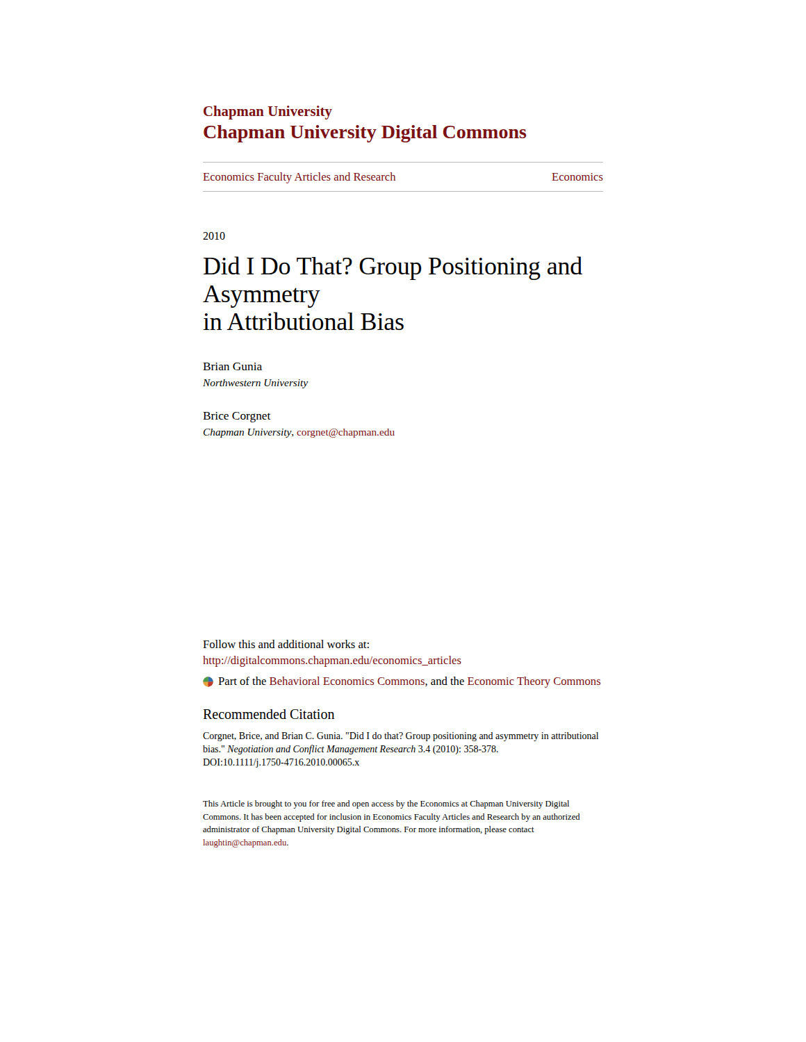Chapman University
Chapman University Digital Commons
Economics Faculty Articles and Research
Economics
2010
Did I Do That? Group Positioning and Asymmetry
in Attributional Bias
Brian Gunia
Northwestern University
Brice Corgnet
Chapman University, corgnet@chapman.edu
Follow this and additional works at: http://digitalcommons.chapman.edu/economics_articles
Part of the Behavioral Economics Commons, and the Economic Theory Commons
Recommended Citation
Corgnet, Brice, and Brian C. Gunia. "Did I do that? Group positioning and asymmetry in attributional bias." Negotiation and Conflict Management Research 3.4 (2010): 358-378.
DOI:10.1111/j.1750-4716.2010.00065.x
This Article is brought to you for free and open access by the Economics at Chapman University Digital Commons. It has been accepted for inclusion in Economics Faculty Articles and Research by an authorized administrator of Chapman University Digital Commons. For more information, please contact laughtin@chapman.edu.